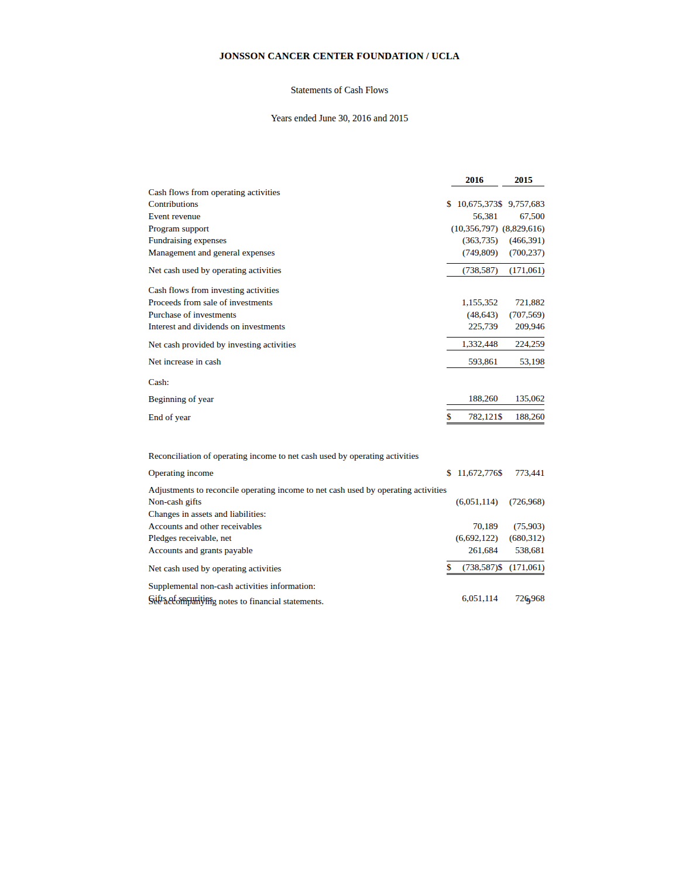JONSSON CANCER CENTER FOUNDATION / UCLA
Statements of Cash Flows
Years ended June 30, 2016 and 2015
| | | 2016 | | | 2015 |
| Cash flows from operating activities | | | | | |
| Contributions | $ | 10,675,373 | | $ | 9,757,683 |
| Event revenue | | 56,381 | | | 67,500 |
| Program support | | (10,356,797) | | | (8,829,616) |
| Fundraising expenses | | (363,735) | | | (466,391) |
| Management and general expenses | | (749,809) | | | (700,237) |
| Net cash used by operating activities | | (738,587) | | | (171,061) |
| Cash flows from investing activities | | | | | |
| Proceeds from sale of investments | | 1,155,352 | | | 721,882 |
| Purchase of investments | | (48,643) | | | (707,569) |
| Interest and dividends on investments | | 225,739 | | | 209,946 |
| Net cash provided by investing activities | | 1,332,448 | | | 224,259 |
| Net increase in cash | | 593,861 | | | 53,198 |
| Cash: | | | | | |
| Beginning of year | | 188,260 | | | 135,062 |
| End of year | $ | 782,121 | | $ | 188,260 |
| Reconciliation of operating income to net cash used by operating activities | | | | | |
| Operating income | $ | 11,672,776 | | $ | 773,441 |
| Adjustments to reconcile operating income to net cash used by operating activities | | | | | |
| Non-cash gifts | | (6,051,114) | | | (726,968) |
| Changes in assets and liabilities: | | | | | |
| Accounts and other receivables | | 70,189 | | | (75,903) |
| Pledges receivable, net | | (6,692,122) | | | (680,312) |
| Accounts and grants payable | | 261,684 | | | 538,681 |
| Net cash used by operating activities | $ | (738,587) | | $ | (171,061) |
| Supplemental non-cash activities information: | | | | | |
| Gifts of securities | | 6,051,114 | | | 726,968 |
See accompanying notes to financial statements. 9